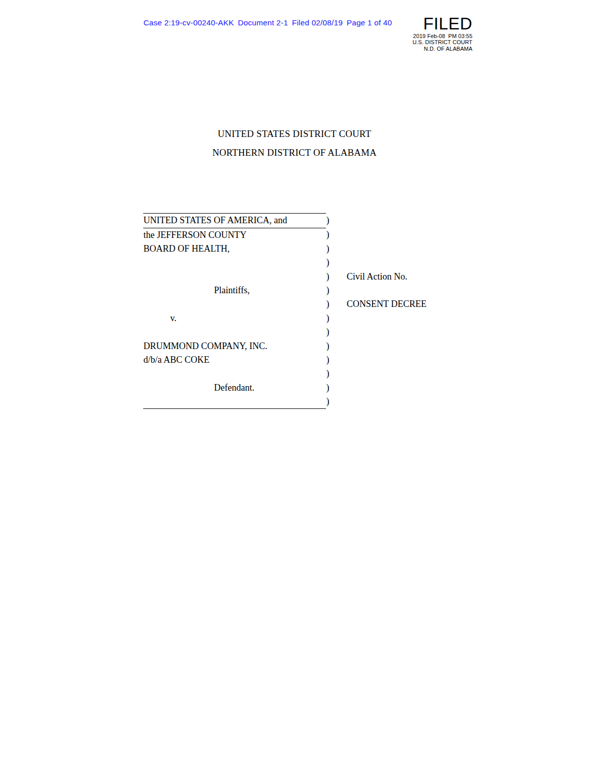Case 2:19-cv-00240-AKK Document 2-1 Filed 02/08/19 Page 1 of 40
FILED
2019 Feb-08 PM 03:55
U.S. DISTRICT COURT
N.D. OF ALABAMA
UNITED STATES DISTRICT COURT
NORTHERN DISTRICT OF ALABAMA
| UNITED STATES OF AMERICA, and | ) | |
| the JEFFERSON COUNTY | ) | |
| BOARD OF HEALTH, | ) | |
| | ) | |
| | ) | Civil Action No. |
| Plaintiffs, | ) | |
| | ) | CONSENT DECREE |
| v. | ) | |
| | ) | |
| DRUMMOND COMPANY, INC. | ) | |
| d/b/a ABC COKE | ) | |
| | ) | |
| Defendant. | ) | |
| | ) | |